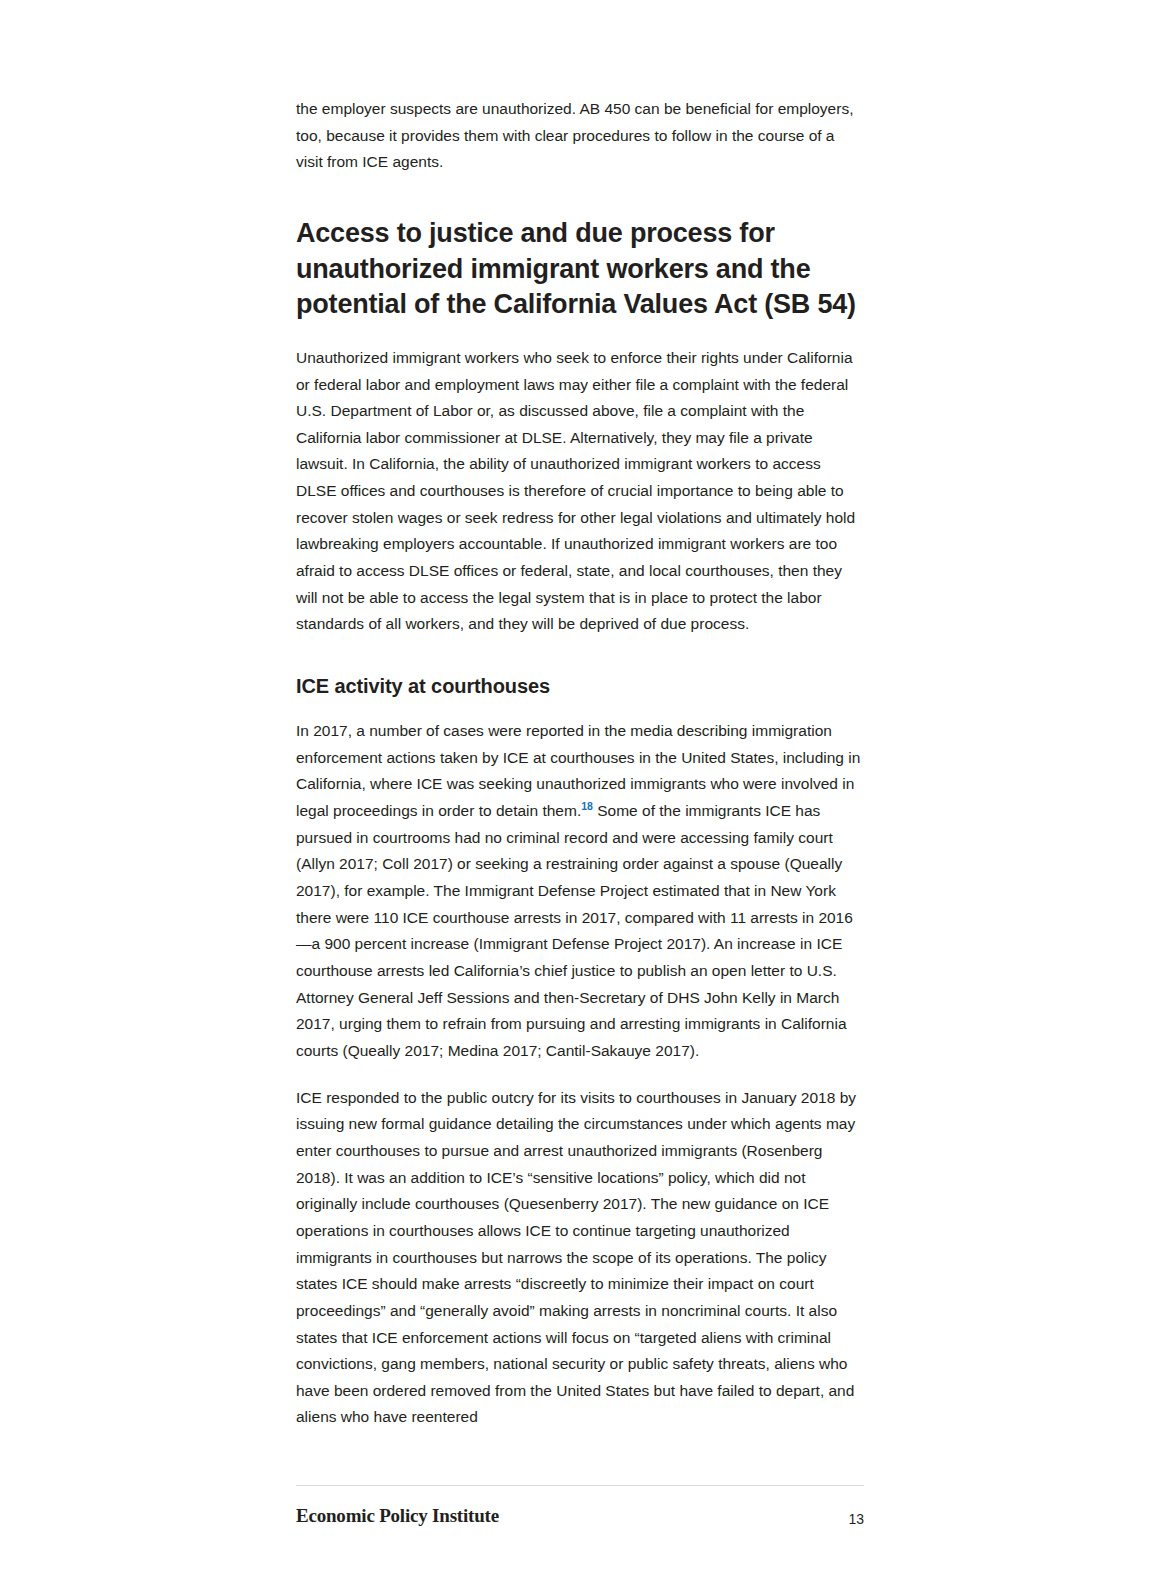the employer suspects are unauthorized. AB 450 can be beneficial for employers, too, because it provides them with clear procedures to follow in the course of a visit from ICE agents.
Access to justice and due process for unauthorized immigrant workers and the potential of the California Values Act (SB 54)
Unauthorized immigrant workers who seek to enforce their rights under California or federal labor and employment laws may either file a complaint with the federal U.S. Department of Labor or, as discussed above, file a complaint with the California labor commissioner at DLSE. Alternatively, they may file a private lawsuit. In California, the ability of unauthorized immigrant workers to access DLSE offices and courthouses is therefore of crucial importance to being able to recover stolen wages or seek redress for other legal violations and ultimately hold lawbreaking employers accountable. If unauthorized immigrant workers are too afraid to access DLSE offices or federal, state, and local courthouses, then they will not be able to access the legal system that is in place to protect the labor standards of all workers, and they will be deprived of due process.
ICE activity at courthouses
In 2017, a number of cases were reported in the media describing immigration enforcement actions taken by ICE at courthouses in the United States, including in California, where ICE was seeking unauthorized immigrants who were involved in legal proceedings in order to detain them.18 Some of the immigrants ICE has pursued in courtrooms had no criminal record and were accessing family court (Allyn 2017; Coll 2017) or seeking a restraining order against a spouse (Queally 2017), for example. The Immigrant Defense Project estimated that in New York there were 110 ICE courthouse arrests in 2017, compared with 11 arrests in 2016—a 900 percent increase (Immigrant Defense Project 2017). An increase in ICE courthouse arrests led California’s chief justice to publish an open letter to U.S. Attorney General Jeff Sessions and then-Secretary of DHS John Kelly in March 2017, urging them to refrain from pursuing and arresting immigrants in California courts (Queally 2017; Medina 2017; Cantil-Sakauye 2017).
ICE responded to the public outcry for its visits to courthouses in January 2018 by issuing new formal guidance detailing the circumstances under which agents may enter courthouses to pursue and arrest unauthorized immigrants (Rosenberg 2018). It was an addition to ICE’s “sensitive locations” policy, which did not originally include courthouses (Quesenberry 2017). The new guidance on ICE operations in courthouses allows ICE to continue targeting unauthorized immigrants in courthouses but narrows the scope of its operations. The policy states ICE should make arrests “discreetly to minimize their impact on court proceedings” and “generally avoid” making arrests in noncriminal courts. It also states that ICE enforcement actions will focus on “targeted aliens with criminal convictions, gang members, national security or public safety threats, aliens who have been ordered removed from the United States but have failed to depart, and aliens who have reentered
Economic Policy Institute
13